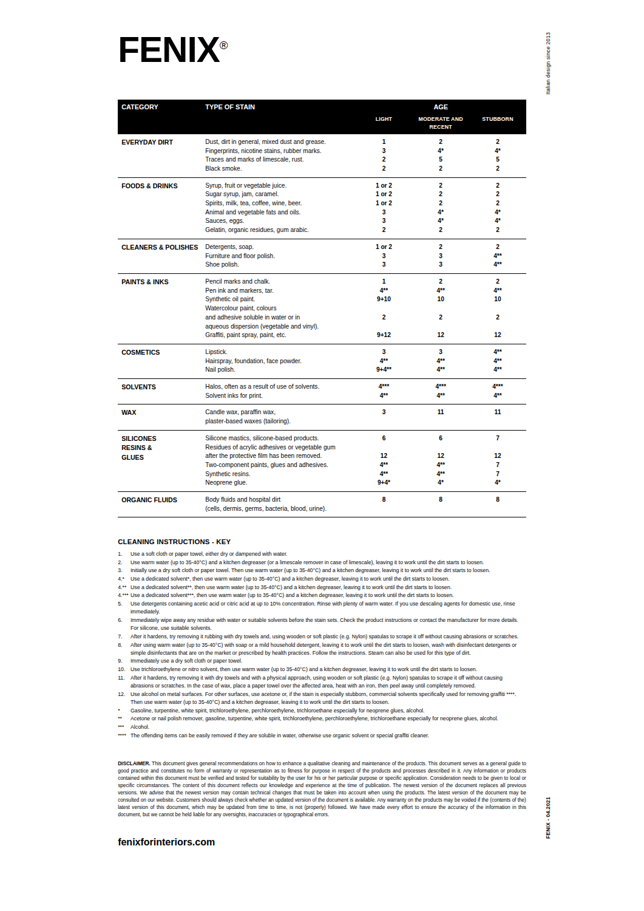Italian design since 2013
FENIX - 04.2021
FENIX®
| CATEGORY | TYPE OF STAIN | AGE |
| --- | --- | --- |
| LIGHT | MODERATE AND RECENT | STUBBORN |
| EVERYDAY DIRT | Dust, dirt in general, mixed dust and grease. Fingerprints, nicotine stains, rubber marks. Traces and marks of limescale, rust. Black smoke. | 1 3 2 2 | 2 4* 5 2 | 2 4* 5 2 |
| FOODS & DRINKS | Syrup, fruit or vegetable juice. Sugar syrup, jam, caramel. Spirits, milk, tea, coffee, wine, beer. Animal and vegetable fats and oils. Sauces, eggs. Gelatin, organic residues, gum arabic. | 1 or 2 1 or 2 1 or 2 3 3 2 | 2 2 2 4* 4* 2 | 2 2 2 4* 4* 2 |
| CLEANERS & POLISHES | Detergents, soap. Furniture and floor polish. Shoe polish. | 1 or 2 3 3 | 2 3 3 | 2 4** 4** |
| PAINTS & INKS | Pencil marks and chalk. Pen ink and markers, tar. Synthetic oil paint. Watercolour paint, colours and adhesive soluble in water or in aqueous dispersion (vegetable and vinyl). Graffiti, paint spray, paint, etc. | 1 4** 9+10 2 9+12 | 2 4** 10 2 12 | 2 4** 10 2 12 |
| COSMETICS | Lipstick. Hairspray, foundation, face powder. Nail polish. | 3 4** 9+4** | 3 4** 4** | 4** 4** 4** |
| SOLVENTS | Halos, often as a result of use of solvents. Solvent inks for print. | 4*** 4** | 4*** 4** | 4*** 4** |
| WAX | Candle wax, paraffin wax, plaster-based waxes (tailoring). | 3 | 11 | 11 |
| SILICONES RESINS & GLUES | Silicone mastics, silicone-based products. Residues of acrylic adhesives or vegetable gum after the protective film has been removed. Two-component paints, glues and adhesives. Synthetic resins. Neoprene glue. | 6 12 4** 4** 9+4* | 6 12 4** 4** 4* | 7 12 7 7 4* |
| ORGANIC FLUIDS | Body fluids and hospital dirt (cells, dermis, germs, bacteria, blood, urine). | 8 | 8 | 8 |
CLEANING INSTRUCTIONS - KEY
1. Use a soft cloth or paper towel, either dry or dampened with water.
2. Use warm water (up to 35-40°C) and a kitchen degreaser (or a limescale remover in case of limescale), leaving it to work until the dirt starts to loosen.
3. Initially use a dry soft cloth or paper towel. Then use warm water (up to 35-40°C) and a kitchen degreaser, leaving it to work until the dirt starts to loosen.
4.*Use a dedicated solvent*, then use warm water (up to 35-40°C) and a kitchen degreaser, leaving it to work until the dirt starts to loosen.
4.**Use a dedicated solvent**, then use warm water (up to 35-40°C) and a kitchen degreaser, leaving it to work until the dirt starts to loosen.
4.***Use a dedicated solvent***, then use warm water (up to 35-40°C) and a kitchen degreaser, leaving it to work until the dirt starts to loosen.
5. Use detergents containing acetic acid or citric acid at up to 10% concentration. Rinse with plenty of warm water. If you use descaling agents for domestic use, rinse immediately.
6. Immediately wipe away any residue with water or suitable solvents before the stain sets. Check the product instructions or contact the manufacturer for more details. For silicone, use suitable solvents.
7. After it hardens, try removing it rubbing with dry towels and, using wooden or soft plastic (e.g. Nylon) spatulas to scrape it off without causing abrasions or scratches.
8. After using warm water (up to 35-40°C) with soap or a mild household detergent, leaving it to work until the dirt starts to loosen, wash with disinfectant detergents or simple disinfectants that are on the market or prescribed by health practices. Follow the instructions. Steam can also be used for this type of dirt.
9. Immediately use a dry soft cloth or paper towel.
10. Use trichloroethylene or nitro solvent, then use warm water (up to 35-40°C) and a kitchen degreaser, leaving it to work until the dirt starts to loosen.
11. After it hardens, try removing it with dry towels and with a physical approach, using wooden or soft plastic (e.g. Nylon) spatulas to scrape it off without causing abrasions or scratches. In the case of wax, place a paper towel over the affected area, heat with an iron, then peel away until completely removed.
12. Use alcohol on metal surfaces. For other surfaces, use acetone or, if the stain is especially stubborn, commercial solvents specifically used for removing graffiti ****. Then use warm water (up to 35-40°C) and a kitchen degreaser, leaving it to work until the dirt starts to loosen.
*Gasoline, turpentine, white spirit, trichloroethylene, perchloroethylene, trichloroethane especially for neoprene glues, alcohol.
**Acetone or nail polish remover, gasoline, turpentine, white spirit, trichloroethylene, perchloroethylene, trichloroethane especially for neoprene glues, alcohol.
***Alcohol.
****The offending items can be easily removed if they are soluble in water, otherwise use organic solvent or special graffiti cleaner.
DISCLAIMER. This document gives general recommendations on how to enhance a qualitative cleaning and maintenance of the products. This document serves as a general guide to good practice and constitutes no form of warranty or representation as to fitness for purpose in respect of the products and processes described in it. Any information or products contained within this document must be verified and tested for suitability by the user for his or her particular purpose or specific application. Consideration needs to be given to local or specific circumstances. The content of this document reflects our knowledge and experience at the time of publication. The newest version of the document replaces all previous versions. We advise that the newest version may contain technical changes that must be taken into account when using the products. The latest version of the document may be consulted on our website. Customers should always check whether an updated version of the document is available. Any warranty on the products may be voided if the (contents of the) latest version of this document, which may be updated from time to time, is not (properly) followed. We have made every effort to ensure the accuracy of the information in this document, but we cannot be held liable for any oversights, inaccuracies or typographical errors.
fenixforinteriors.com